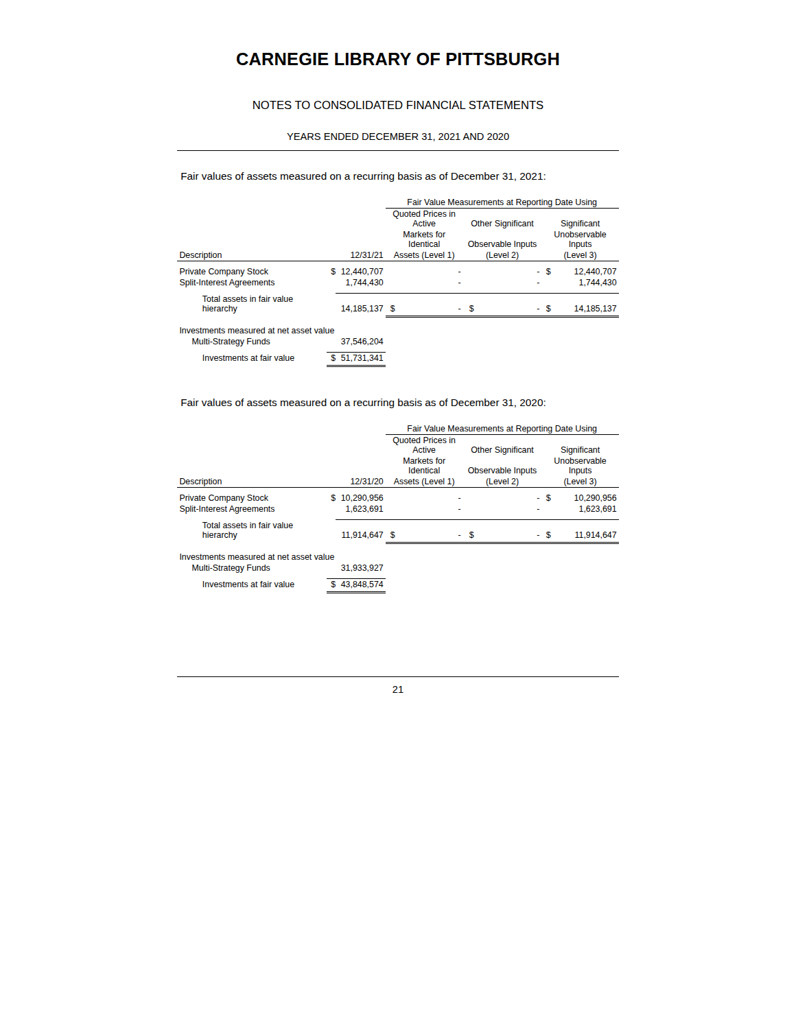CARNEGIE LIBRARY OF PITTSBURGH
NOTES TO CONSOLIDATED FINANCIAL STATEMENTS
YEARS ENDED DECEMBER 31, 2021 AND 2020
Fair values of assets measured on a recurring basis as of December 31, 2021:
| | | | Fair Value Measurements at Reporting Date Using |
| | | | Quoted Prices in Active | Other Significant | Significant |
| | | | Markets for Identical | Observable Inputs | Unobservable Inputs |
| Description | | 12/31/21 | Assets (Level 1) | (Level 2) | (Level 3) |
| Private Company Stock | $ | 12,440,707 | | - | | - | $ | 12,440,707 |
| Split-Interest Agreements | | 1,744,430 | | - | | - | | 1,744,430 |
| Total assets in fair value hierarchy | | 14,185,137 | $ | - | $ | - | $ | 14,185,137 |
| Investments measured at net asset value | |
| Multi-Strategy Funds | | 37,546,204 | |
| Investments at fair value | $ | 51,731,341 | |
Fair values of assets measured on a recurring basis as of December 31, 2020:
| | | | Fair Value Measurements at Reporting Date Using |
| | | | Quoted Prices in Active | Other Significant | Significant |
| | | | Markets for Identical | Observable Inputs | Unobservable Inputs |
| Description | | 12/31/20 | Assets (Level 1) | (Level 2) | (Level 3) |
| Private Company Stock | $ | 10,290,956 | | - | | - | $ | 10,290,956 |
| Split-Interest Agreements | | 1,623,691 | | - | | - | | 1,623,691 |
| Total assets in fair value hierarchy | | 11,914,647 | $ | - | $ | - | $ | 11,914,647 |
| Investments measured at net asset value | |
| Multi-Strategy Funds | | 31,933,927 | |
| Investments at fair value | $ | 43,848,574 | |
21